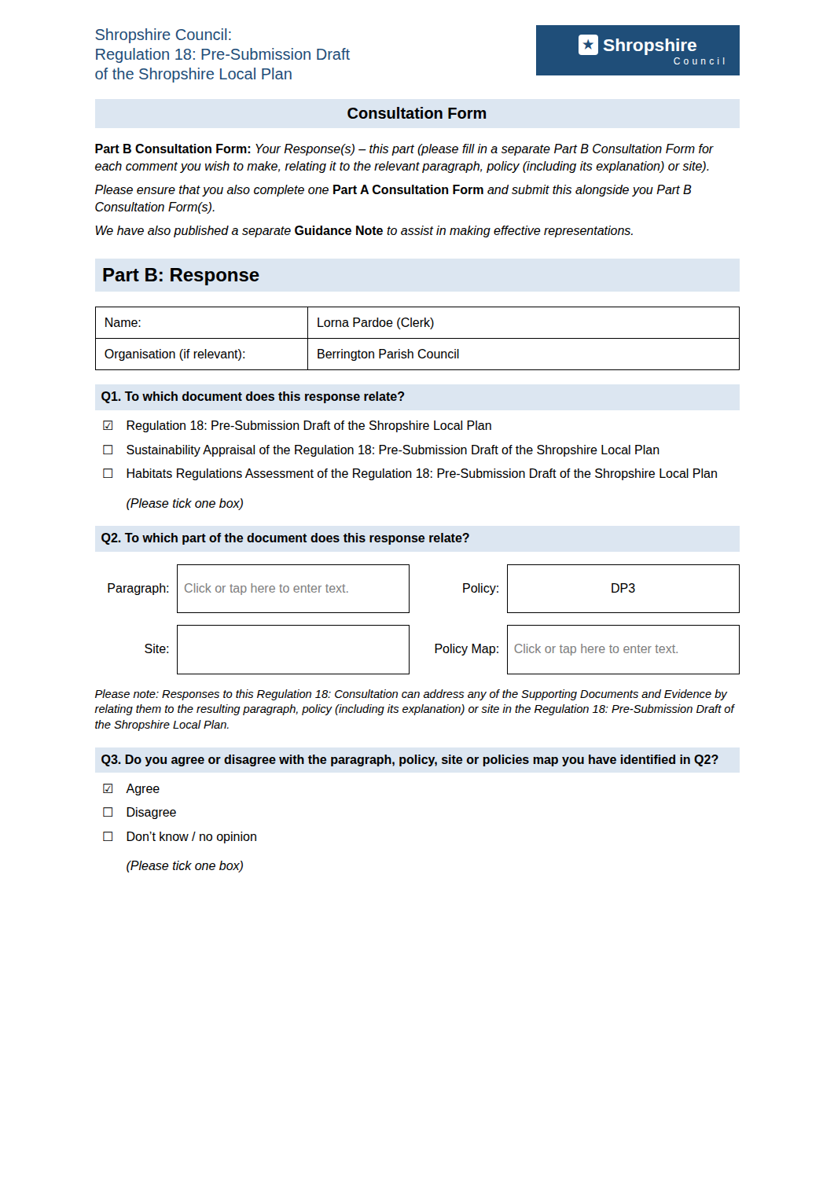Shropshire Council:
Regulation 18: Pre-Submission Draft
of the Shropshire Local Plan
★Shropshire
Council
Consultation Form
Part B Consultation Form: Your Response(s) – this part (please fill in a separate Part B Consultation Form for each comment you wish to make, relating it to the relevant paragraph, policy (including its explanation) or site).
Please ensure that you also complete one Part A Consultation Form and submit this alongside you Part B Consultation Form(s).
We have also published a separate Guidance Note to assist in making effective representations.
Part B: Response
| Name: | Lorna Pardoe (Clerk) |
| Organisation (if relevant): | Berrington Parish Council |
Q1. To which document does this response relate?
☑Regulation 18: Pre-Submission Draft of the Shropshire Local Plan
☐Sustainability Appraisal of the Regulation 18: Pre-Submission Draft of the Shropshire Local Plan
☐Habitats Regulations Assessment of the Regulation 18: Pre-Submission Draft of the Shropshire Local Plan
(Please tick one box)
Q2. To which part of the document does this response relate?
Paragraph: Click or tap here to enter text.
Policy: DP3
Site:
Policy Map: Click or tap here to enter text.
Please note: Responses to this Regulation 18: Consultation can address any of the Supporting Documents and Evidence by relating them to the resulting paragraph, policy (including its explanation) or site in the Regulation 18: Pre-Submission Draft of the Shropshire Local Plan.
Q3. Do you agree or disagree with the paragraph, policy, site or policies map you have identified in Q2?
☑Agree
☐Disagree
☐Don’t know / no opinion
(Please tick one box)